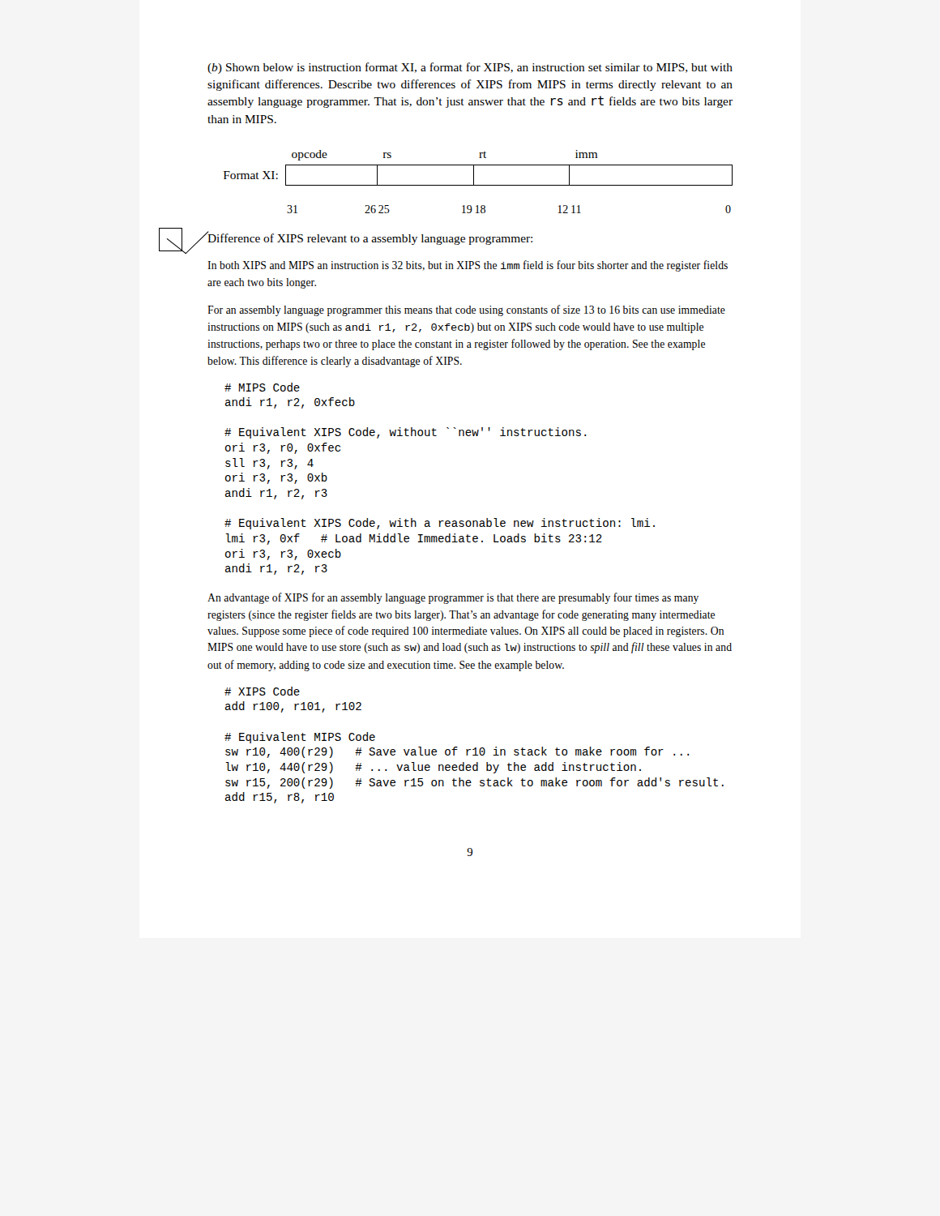(b) Shown below is instruction format XI, a format for XIPS, an instruction set similar to MIPS, but with significant differences. Describe two differences of XIPS from MIPS in terms directly relevant to an assembly language programmer. That is, don’t just answer that the rs and rt fields are two bits larger than in MIPS.
| | opcode | rs | rt | imm |
| Format XI: | | | | |
| | 31 26 | 25 19 | 18 12 | 11 0 |
Difference of XIPS relevant to a assembly language programmer:
In both XIPS and MIPS an instruction is 32 bits, but in XIPS the imm field is four bits shorter and the register fields are each two bits longer.
For an assembly language programmer this means that code using constants of size 13 to 16 bits can use immediate instructions on MIPS (such as andi r1, r2, 0xfecb) but on XIPS such code would have to use multiple instructions, perhaps two or three to place the constant in a register followed by the operation. See the example below. This difference is clearly a disadvantage of XIPS.
# MIPS Code
andi r1, r2, 0xfecb

# Equivalent XIPS Code, without ``new'' instructions.
ori r3, r0, 0xfec
sll r3, r3, 4
ori r3, r3, 0xb
andi r1, r2, r3

# Equivalent XIPS Code, with a reasonable new instruction: lmi.
lmi r3, 0xf   # Load Middle Immediate. Loads bits 23:12
ori r3, r3, 0xecb
andi r1, r2, r3
An advantage of XIPS for an assembly language programmer is that there are presumably four times as many registers (since the register fields are two bits larger). That’s an advantage for code generating many intermediate values. Suppose some piece of code required 100 intermediate values. On XIPS all could be placed in registers. On MIPS one would have to use store (such as sw) and load (such as lw) instructions to spill and fill these values in and out of memory, adding to code size and execution time. See the example below.
# XIPS Code
add r100, r101, r102

# Equivalent MIPS Code
sw r10, 400(r29)   # Save value of r10 in stack to make room for ...
lw r10, 440(r29)   # ... value needed by the add instruction.
sw r15, 200(r29)   # Save r15 on the stack to make room for add's result.
add r15, r8, r10
9